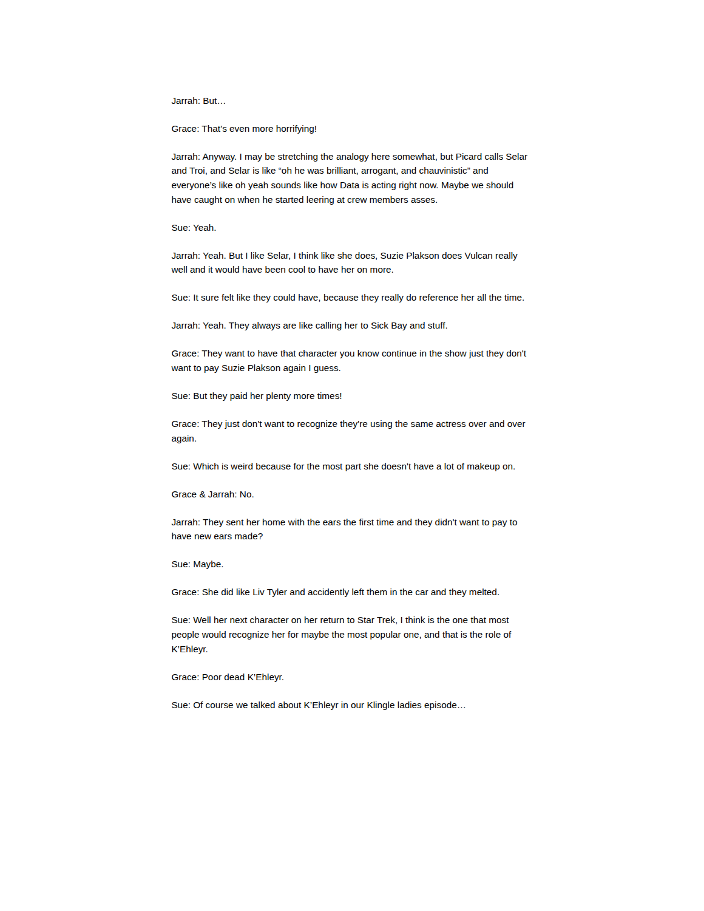Jarrah: But…
Grace: That’s even more horrifying!
Jarrah: Anyway. I may be stretching the analogy here somewhat, but Picard calls Selar and Troi, and Selar is like “oh he was brilliant, arrogant, and chauvinistic” and everyone’s like oh yeah sounds like how Data is acting right now. Maybe we should have caught on when he started leering at crew members asses.
Sue: Yeah.
Jarrah: Yeah. But I like Selar, I think like she does, Suzie Plakson does Vulcan really well and it would have been cool to have her on more.
Sue: It sure felt like they could have, because they really do reference her all the time.
Jarrah: Yeah. They always are like calling her to Sick Bay and stuff.
Grace: They want to have that character you know continue in the show just they don't want to pay Suzie Plakson again I guess.
Sue: But they paid her plenty more times!
Grace: They just don't want to recognize they're using the same actress over and over again.
Sue: Which is weird because for the most part she doesn't have a lot of makeup on.
Grace & Jarrah: No.
Jarrah: They sent her home with the ears the first time and they didn't want to pay to have new ears made?
Sue: Maybe.
Grace: She did like Liv Tyler and accidently left them in the car and they melted.
Sue: Well her next character on her return to Star Trek, I think is the one that most people would recognize her for maybe the most popular one, and that is the role of K’Ehleyr.
Grace: Poor dead K’Ehleyr.
Sue: Of course we talked about K’Ehleyr in our Klingle ladies episode…